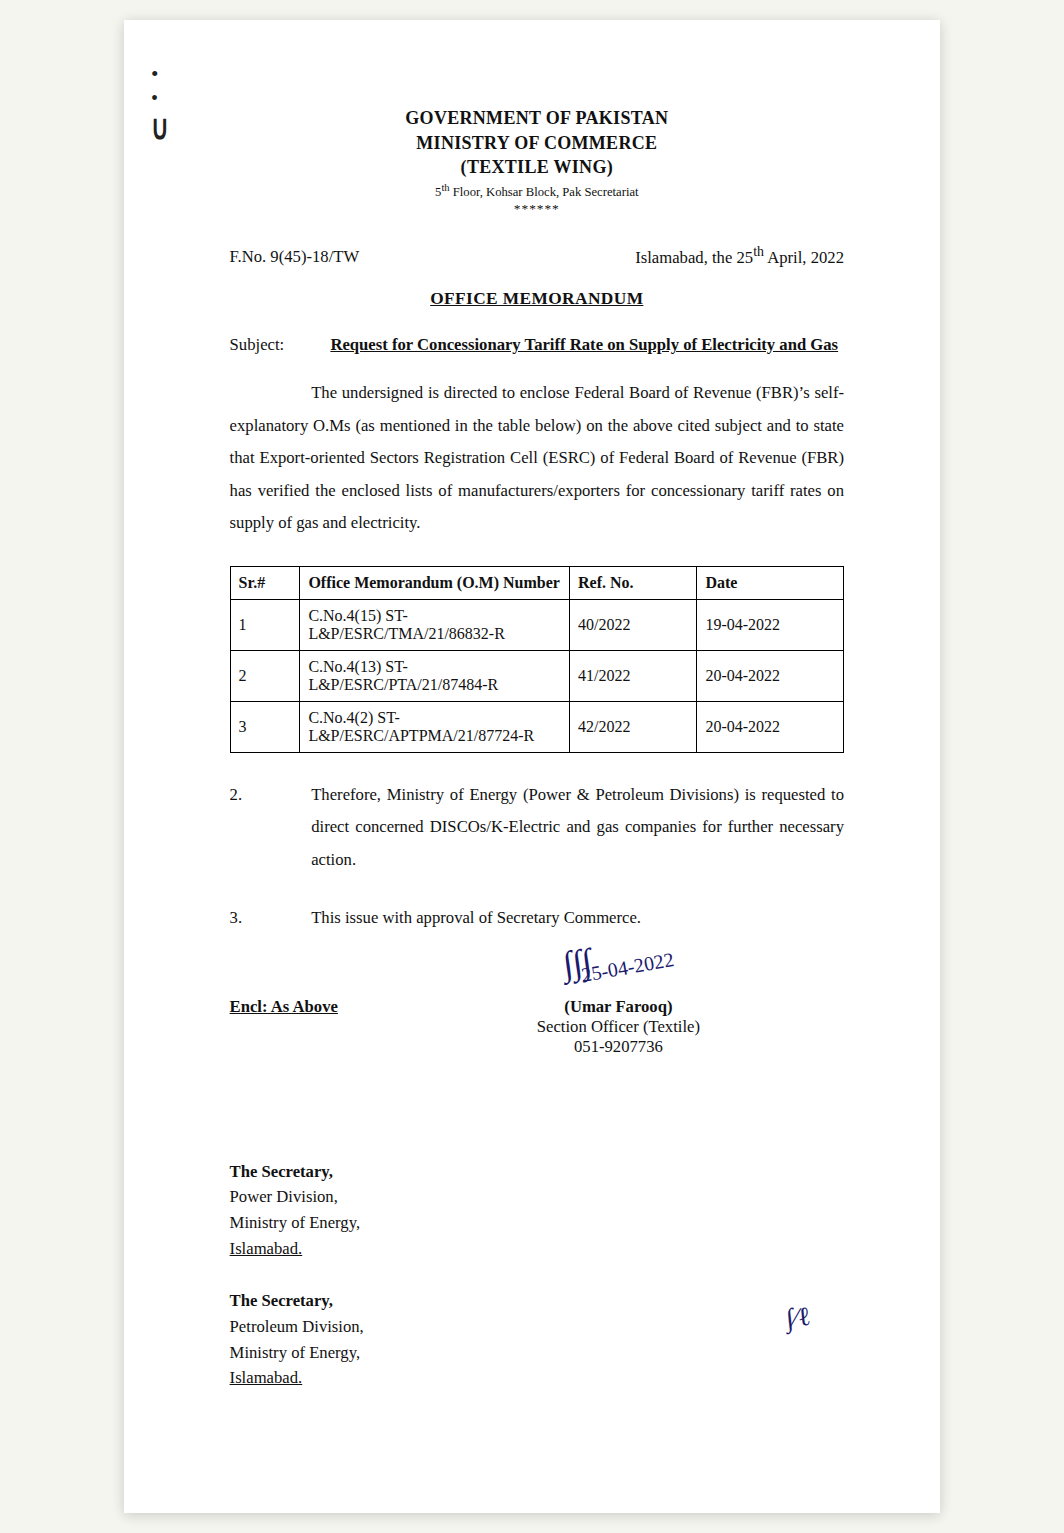•
•
∪
GOVERNMENT OF PAKISTAN
MINISTRY OF COMMERCE
(TEXTILE WING)
5th Floor, Kohsar Block, Pak Secretariat
******
F.No. 9(45)-18/TW
Islamabad, the 25th April, 2022
OFFICE MEMORANDUM
Subject:
Request for Concessionary Tariff Rate on Supply of Electricity and Gas
The undersigned is directed to enclose Federal Board of Revenue (FBR)’s self-explanatory O.Ms (as mentioned in the table below) on the above cited subject and to state that Export-oriented Sectors Registration Cell (ESRC) of Federal Board of Revenue (FBR) has verified the enclosed lists of manufacturers/exporters for concessionary tariff rates on supply of gas and electricity.
| Sr.# | Office Memorandum (O.M) Number | Ref. No. | Date |
| --- | --- | --- | --- |
| 1 | C.No.4(15) ST-L&P/ESRC/TMA/21/86832-R | 40/2022 | 19-04-2022 |
| 2 | C.No.4(13) ST-L&P/ESRC/PTA/21/87484-R | 41/2022 | 20-04-2022 |
| 3 | C.No.4(2) ST-L&P/ESRC/APTPMA/21/87724-R | 42/2022 | 20-04-2022 |
2.
Therefore, Ministry of Energy (Power & Petroleum Divisions) is requested to direct concerned DISCOs/K-Electric and gas companies for further necessary action.
3.
This issue with approval of Secretary Commerce.
Encl: As Above
∫∫∫25-04-2022
(Umar Farooq)
Section Officer (Textile)
051-9207736
The Secretary,
Power Division,
Ministry of Energy,
Islamabad.
The Secretary,
Petroleum Division,
Ministry of Energy,
Islamabad.
∫∕ℓ